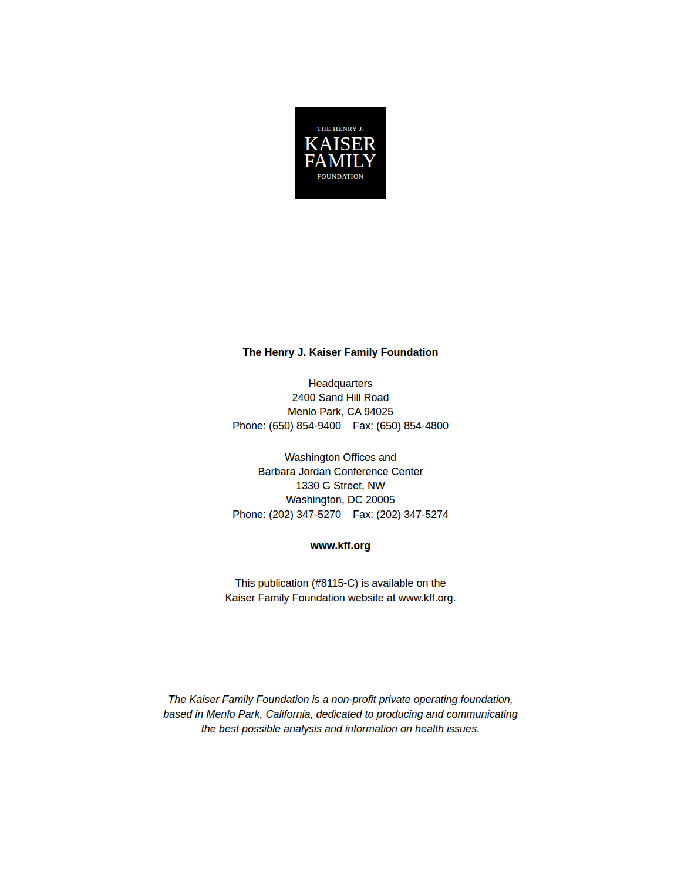THE HENRY J.
KAISER
FAMILY
FOUNDATION
The Henry J. Kaiser Family Foundation
Headquarters
2400 Sand Hill Road
Menlo Park, CA 94025
Phone: (650) 854-9400 Fax: (650) 854-4800
Washington Offices and
Barbara Jordan Conference Center
1330 G Street, NW
Washington, DC 20005
Phone: (202) 347-5270 Fax: (202) 347-5274
www.kff.org
This publication (#8115-C) is available on the
Kaiser Family Foundation website at www.kff.org.
The Kaiser Family Foundation is a non-profit private operating foundation, based in Menlo Park, California, dedicated to producing and communicating the best possible analysis and information on health issues.